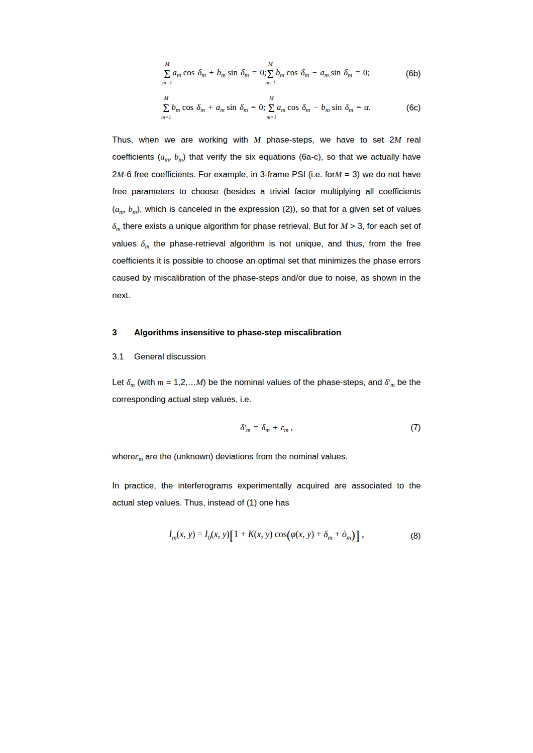ΣMm=1am cos δm + bm sin δm = 0; ΣMm=1bm cos δm − am sin δm = 0; (6b)
ΣMm=1bm cos δm + am sin δm = 0; ΣMm=1am cos δm − bm sin δm = α. (6c)
Thus, when we are working with M phase-steps, we have to set 2M real coefficients (am, bm) that verify the six equations (6a-c), so that we actually have 2M-6 free coefficients. For example, in 3-frame PSI (i.e. forM = 3) we do not have free parameters to choose (besides a trivial factor multiplying all coefficients (am, bm), which is canceled in the expression (2)), so that for a given set of values δm there exists a unique algorithm for phase retrieval. But for M > 3, for each set of values δm the phase-retrieval algorithm is not unique, and thus, from the free coefficients it is possible to choose an optimal set that minimizes the phase errors caused by miscalibration of the phase-steps and/or due to noise, as shown in the next.
3 Algorithms insensitive to phase-step miscalibration
3.1 General discussion
Let δm (with m = 1,2,…M) be the nominal values of the phase-steps, and δ′m be the corresponding actual step values, i.e.
δ′m = δm + εm , (7)
whereεm are the (unknown) deviations from the nominal values.
In practice, the interferograms experimentally acquired are associated to the actual step values. Thus, instead of (1) one has
Im(x, y) = I0(x, y)[1 + K(x, y) cos(φ(x, y) + δm + òm)] , (8)